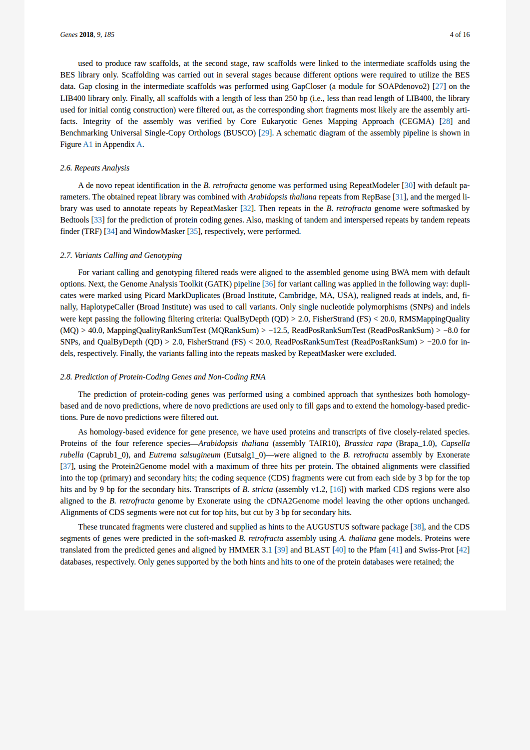Genes 2018, 9, 185 4 of 16
used to produce raw scaffolds, at the second stage, raw scaffolds were linked to the intermediate scaffolds using the BES library only. Scaffolding was carried out in several stages because different options were required to utilize the BES data. Gap closing in the intermediate scaffolds was performed using GapCloser (a module for SOAPdenovo2) [27] on the LIB400 library only. Finally, all scaffolds with a length of less than 250 bp (i.e., less than read length of LIB400, the library used for initial contig construction) were filtered out, as the corresponding short fragments most likely are the assembly artifacts. Integrity of the assembly was verified by Core Eukaryotic Genes Mapping Approach (CEGMA) [28] and Benchmarking Universal Single-Copy Orthologs (BUSCO) [29]. A schematic diagram of the assembly pipeline is shown in Figure A1 in Appendix A.
2.6. Repeats Analysis
A de novo repeat identification in the B. retrofracta genome was performed using RepeatModeler [30] with default parameters. The obtained repeat library was combined with Arabidopsis thaliana repeats from RepBase [31], and the merged library was used to annotate repeats by RepeatMasker [32]. Then repeats in the B. retrofracta genome were softmasked by Bedtools [33] for the prediction of protein coding genes. Also, masking of tandem and interspersed repeats by tandem repeats finder (TRF) [34] and WindowMasker [35], respectively, were performed.
2.7. Variants Calling and Genotyping
For variant calling and genotyping filtered reads were aligned to the assembled genome using BWA mem with default options. Next, the Genome Analysis Toolkit (GATK) pipeline [36] for variant calling was applied in the following way: duplicates were marked using Picard MarkDuplicates (Broad Institute, Cambridge, MA, USA), realigned reads at indels, and, finally, HaplotypeCaller (Broad Institute) was used to call variants. Only single nucleotide polymorphisms (SNPs) and indels were kept passing the following filtering criteria: QualByDepth (QD) > 2.0, FisherStrand (FS) < 20.0, RMSMappingQuality (MQ) > 40.0, MappingQualityRankSumTest (MQRankSum) > −12.5, ReadPosRankSumTest (ReadPosRankSum) > −8.0 for SNPs, and QualByDepth (QD) > 2.0, FisherStrand (FS) < 20.0, ReadPosRankSumTest (ReadPosRankSum) > −20.0 for indels, respectively. Finally, the variants falling into the repeats masked by RepeatMasker were excluded.
2.8. Prediction of Protein-Coding Genes and Non-Coding RNA
The prediction of protein-coding genes was performed using a combined approach that synthesizes both homology-based and de novo predictions, where de novo predictions are used only to fill gaps and to extend the homology-based predictions. Pure de novo predictions were filtered out.
As homology-based evidence for gene presence, we have used proteins and transcripts of five closely-related species. Proteins of the four reference species—Arabidopsis thaliana (assembly TAIR10), Brassica rapa (Brapa_1.0), Capsella rubella (Caprub1_0), and Eutrema salsugineum (Eutsalg1_0)—were aligned to the B. retrofracta assembly by Exonerate [37], using the Protein2Genome model with a maximum of three hits per protein. The obtained alignments were classified into the top (primary) and secondary hits; the coding sequence (CDS) fragments were cut from each side by 3 bp for the top hits and by 9 bp for the secondary hits. Transcripts of B. stricta (assembly v1.2, [16]) with marked CDS regions were also aligned to the B. retrofracta genome by Exonerate using the cDNA2Genome model leaving the other options unchanged. Alignments of CDS segments were not cut for top hits, but cut by 3 bp for secondary hits.
These truncated fragments were clustered and supplied as hints to the AUGUSTUS software package [38], and the CDS segments of genes were predicted in the soft-masked B. retrofracta assembly using A. thaliana gene models. Proteins were translated from the predicted genes and aligned by HMMER 3.1 [39] and BLAST [40] to the Pfam [41] and Swiss-Prot [42] databases, respectively. Only genes supported by the both hints and hits to one of the protein databases were retained; the